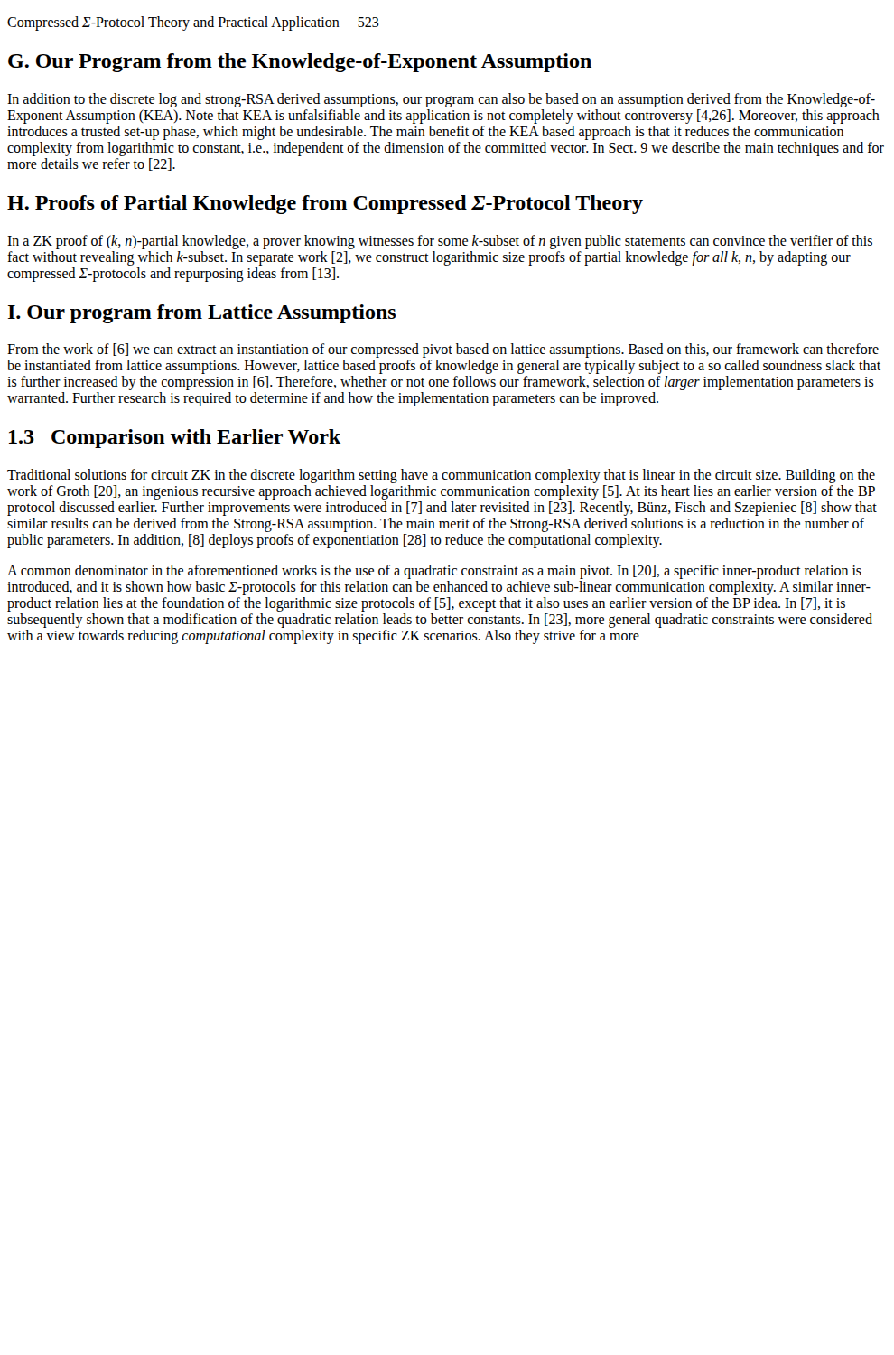Compressed Σ-Protocol Theory and Practical Application 523
G. Our Program from the Knowledge-of-Exponent Assumption
In addition to the discrete log and strong-RSA derived assumptions, our program can also be based on an assumption derived from the Knowledge-of-Exponent Assumption (KEA). Note that KEA is unfalsifiable and its application is not completely without controversy [4,26]. Moreover, this approach introduces a trusted set-up phase, which might be undesirable. The main benefit of the KEA based approach is that it reduces the communication complexity from logarithmic to constant, i.e., independent of the dimension of the committed vector. In Sect. 9 we describe the main techniques and for more details we refer to [22].
H. Proofs of Partial Knowledge from Compressed Σ-Protocol Theory
In a ZK proof of (k, n)-partial knowledge, a prover knowing witnesses for some k-subset of n given public statements can convince the verifier of this fact without revealing which k-subset. In separate work [2], we construct logarithmic size proofs of partial knowledge for all k, n, by adapting our compressed Σ-protocols and repurposing ideas from [13].
I. Our program from Lattice Assumptions
From the work of [6] we can extract an instantiation of our compressed pivot based on lattice assumptions. Based on this, our framework can therefore be instantiated from lattice assumptions. However, lattice based proofs of knowledge in general are typically subject to a so called soundness slack that is further increased by the compression in [6]. Therefore, whether or not one follows our framework, selection of larger implementation parameters is warranted. Further research is required to determine if and how the implementation parameters can be improved.
1.3 Comparison with Earlier Work
Traditional solutions for circuit ZK in the discrete logarithm setting have a communication complexity that is linear in the circuit size. Building on the work of Groth [20], an ingenious recursive approach achieved logarithmic communication complexity [5]. At its heart lies an earlier version of the BP protocol discussed earlier. Further improvements were introduced in [7] and later revisited in [23]. Recently, Bünz, Fisch and Szepieniec [8] show that similar results can be derived from the Strong-RSA assumption. The main merit of the Strong-RSA derived solutions is a reduction in the number of public parameters. In addition, [8] deploys proofs of exponentiation [28] to reduce the computational complexity.
A common denominator in the aforementioned works is the use of a quadratic constraint as a main pivot. In [20], a specific inner-product relation is introduced, and it is shown how basic Σ-protocols for this relation can be enhanced to achieve sub-linear communication complexity. A similar inner-product relation lies at the foundation of the logarithmic size protocols of [5], except that it also uses an earlier version of the BP idea. In [7], it is subsequently shown that a modification of the quadratic relation leads to better constants. In [23], more general quadratic constraints were considered with a view towards reducing computational complexity in specific ZK scenarios. Also they strive for a more